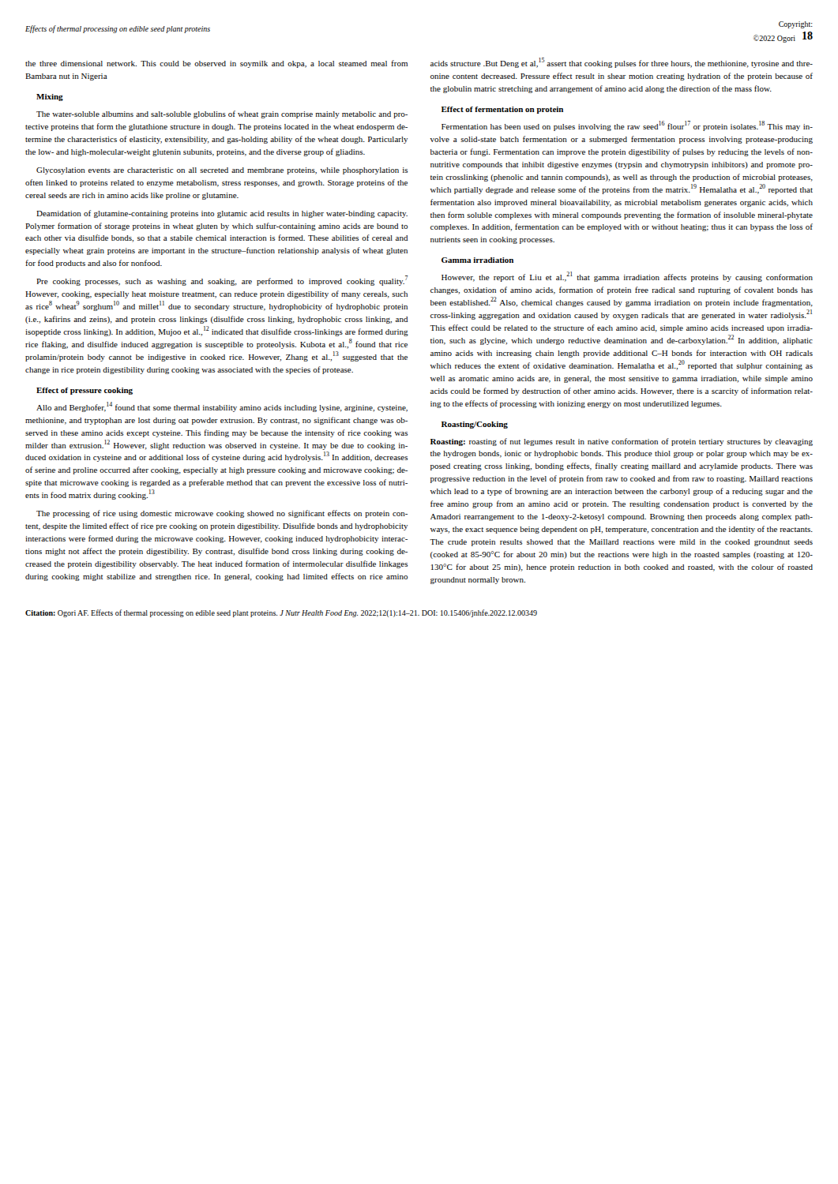Effects of thermal processing on edible seed plant proteins
Copyright:
©2022 Ogori18
the three dimensional network. This could be observed in soymilk and okpa, a local steamed meal from Bambara nut in Nigeria
Mixing
The water-soluble albumins and salt-soluble globulins of wheat grain comprise mainly metabolic and protective proteins that form the glutathione structure in dough. The proteins located in the wheat endosperm determine the characteristics of elasticity, extensibility, and gas-holding ability of the wheat dough. Particularly the low- and high-molecular-weight glutenin subunits, proteins, and the diverse group of gliadins.
Glycosylation events are characteristic on all secreted and membrane proteins, while phosphorylation is often linked to proteins related to enzyme metabolism, stress responses, and growth. Storage proteins of the cereal seeds are rich in amino acids like proline or glutamine.
Deamidation of glutamine-containing proteins into glutamic acid results in higher water-binding capacity. Polymer formation of storage proteins in wheat gluten by which sulfur-containing amino acids are bound to each other via disulfide bonds, so that a stabile chemical interaction is formed. These abilities of cereal and especially wheat grain proteins are important in the structure–function relationship analysis of wheat gluten for food products and also for nonfood.
Pre cooking processes, such as washing and soaking, are performed to improved cooking quality.7 However, cooking, especially heat moisture treatment, can reduce protein digestibility of many cereals, such as rice8 wheat9 sorghum10 and millet11 due to secondary structure, hydrophobicity of hydrophobic protein (i.e., kafirins and zeins), and protein cross linkings (disulfide cross linking, hydrophobic cross linking, and isopeptide cross linking). In addition, Mujoo et al.,12 indicated that disulfide cross-linkings are formed during rice flaking, and disulfide induced aggregation is susceptible to proteolysis. Kubota et al.,8 found that rice prolamin/protein body cannot be indigestive in cooked rice. However, Zhang et al.,13 suggested that the change in rice protein digestibility during cooking was associated with the species of protease.
Effect of pressure cooking
Allo and Berghofer,14 found that some thermal instability amino acids including lysine, arginine, cysteine, methionine, and tryptophan are lost during oat powder extrusion. By contrast, no significant change was observed in these amino acids except cysteine. This finding may be because the intensity of rice cooking was milder than extrusion.12 However, slight reduction was observed in cysteine. It may be due to cooking induced oxidation in cysteine and or additional loss of cysteine during acid hydrolysis.13 In addition, decreases of serine and proline occurred after cooking, especially at high pressure cooking and microwave cooking; despite that microwave cooking is regarded as a preferable method that can prevent the excessive loss of nutrients in food matrix during cooking.13
The processing of rice using domestic microwave cooking showed no significant effects on protein content, despite the limited effect of rice pre cooking on protein digestibility. Disulfide bonds and hydrophobicity interactions were formed during the microwave cooking. However, cooking induced hydrophobicity interactions might not affect the protein digestibility. By contrast, disulfide bond cross linking during cooking decreased the protein digestibility observably. The heat induced formation of intermolecular disulfide linkages during cooking might stabilize and strengthen rice. In general, cooking had limited effects on rice amino acids structure .But Deng et al,15 assert that cooking pulses for three hours, the methionine, tyrosine and threonine content decreased. Pressure effect result in shear motion creating hydration of the protein because of the globulin matric stretching and arrangement of amino acid along the direction of the mass flow.
Effect of fermentation on protein
Fermentation has been used on pulses involving the raw seed16 flour17 or protein isolates.18 This may involve a solid-state batch fermentation or a submerged fermentation process involving protease-producing bacteria or fungi. Fermentation can improve the protein digestibility of pulses by reducing the levels of non-nutritive compounds that inhibit digestive enzymes (trypsin and chymotrypsin inhibitors) and promote protein crosslinking (phenolic and tannin compounds), as well as through the production of microbial proteases, which partially degrade and release some of the proteins from the matrix.19 Hemalatha et al.,20 reported that fermentation also improved mineral bioavailability, as microbial metabolism generates organic acids, which then form soluble complexes with mineral compounds preventing the formation of insoluble mineral-phytate complexes. In addition, fermentation can be employed with or without heating; thus it can bypass the loss of nutrients seen in cooking processes.
Gamma irradiation
However, the report of Liu et al.,21 that gamma irradiation affects proteins by causing conformation changes, oxidation of amino acids, formation of protein free radical sand rupturing of covalent bonds has been established.22 Also, chemical changes caused by gamma irradiation on protein include fragmentation, cross-linking aggregation and oxidation caused by oxygen radicals that are generated in water radiolysis.21 This effect could be related to the structure of each amino acid, simple amino acids increased upon irradiation, such as glycine, which undergo reductive deamination and de-carboxylation.22 In addition, aliphatic amino acids with increasing chain length provide additional C–H bonds for interaction with OH radicals which reduces the extent of oxidative deamination. Hemalatha et al.,20 reported that sulphur containing as well as aromatic amino acids are, in general, the most sensitive to gamma irradiation, while simple amino acids could be formed by destruction of other amino acids. However, there is a scarcity of information relating to the effects of processing with ionizing energy on most underutilized legumes.
Roasting/Cooking
Roasting: roasting of nut legumes result in native conformation of protein tertiary structures by cleavaging the hydrogen bonds, ionic or hydrophobic bonds. This produce thiol group or polar group which may be exposed creating cross linking, bonding effects, finally creating maillard and acrylamide products. There was progressive reduction in the level of protein from raw to cooked and from raw to roasting. Maillard reactions which lead to a type of browning are an interaction between the carbonyl group of a reducing sugar and the free amino group from an amino acid or protein. The resulting condensation product is converted by the Amadori rearrangement to the 1-deoxy-2-ketosyl compound. Browning then proceeds along complex pathways, the exact sequence being dependent on pH, temperature, concentration and the identity of the reactants. The crude protein results showed that the Maillard reactions were mild in the cooked groundnut seeds (cooked at 85-90°C for about 20 min) but the reactions were high in the roasted samples (roasting at 120-130°C for about 25 min), hence protein reduction in both cooked and roasted, with the colour of roasted groundnut normally brown.
Citation: Ogori AF. Effects of thermal processing on edible seed plant proteins. J Nutr Health Food Eng. 2022;12(1):14–21. DOI: 10.15406/jnhfe.2022.12.00349